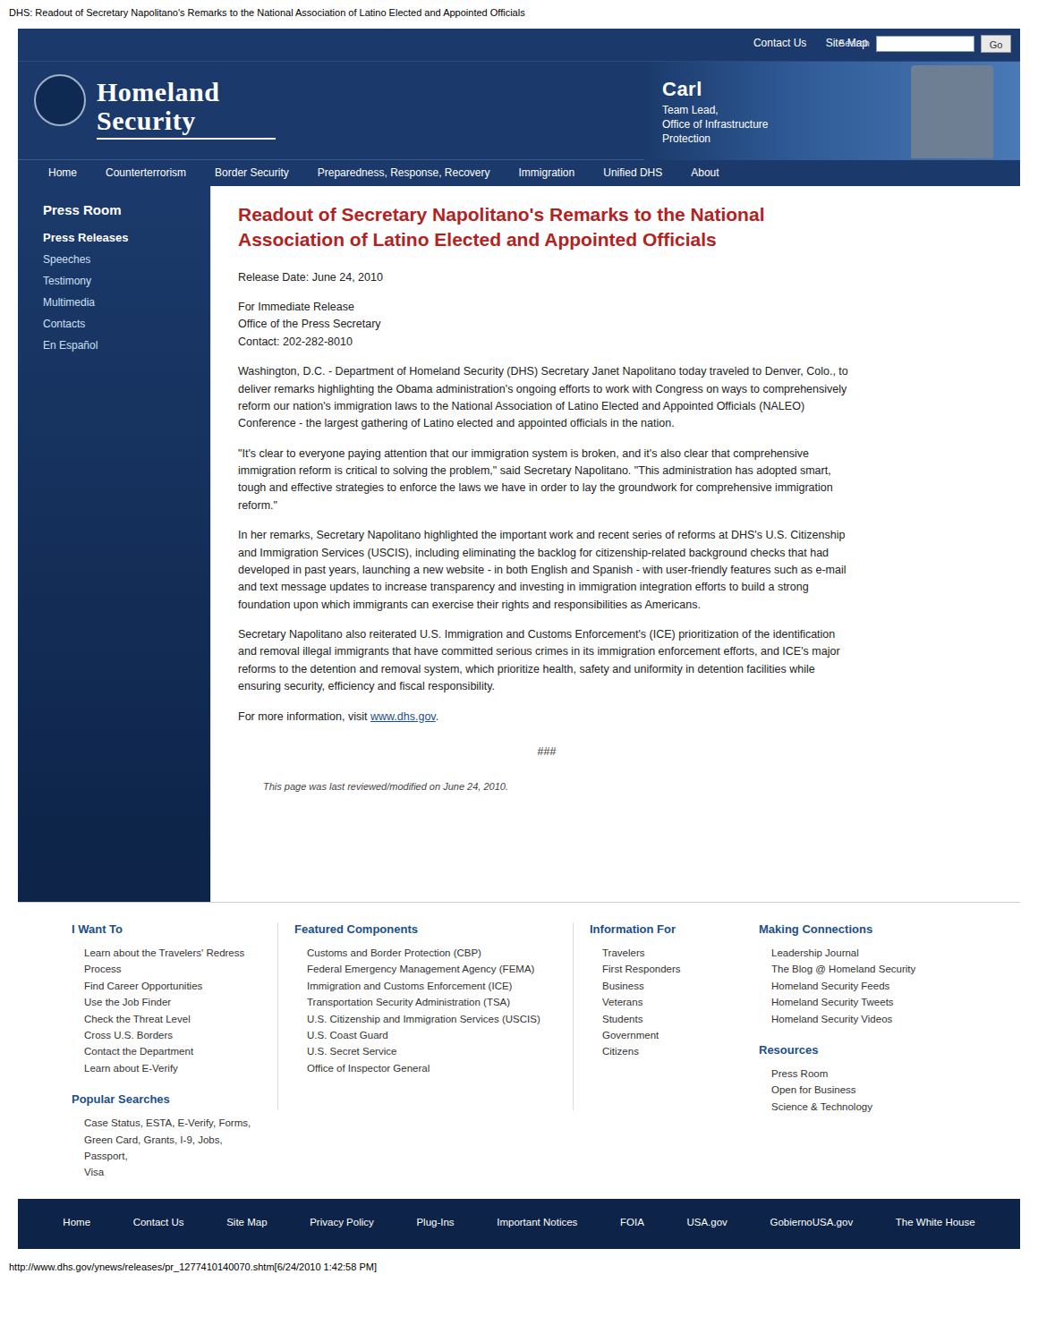DHS: Readout of Secretary Napolitano's Remarks to the National Association of Latino Elected and Appointed Officials
Contact Us Site Map
Search Go
Homeland
Security
Carl
Team Lead,
Office of Infrastructure
Protection
Home
Counterterrorism
Border Security
Preparedness, Response, Recovery
Immigration
Unified DHS
About
Press Room
Press Releases
Speeches
Testimony
Multimedia
Contacts
En Español
Readout of Secretary Napolitano's Remarks to the National Association of Latino Elected and Appointed Officials
Release Date: June 24, 2010
For Immediate Release
Office of the Press Secretary
Contact: 202-282-8010
Washington, D.C. - Department of Homeland Security (DHS) Secretary Janet Napolitano today traveled to Denver, Colo., to deliver remarks highlighting the Obama administration's ongoing efforts to work with Congress on ways to comprehensively reform our nation's immigration laws to the National Association of Latino Elected and Appointed Officials (NALEO) Conference - the largest gathering of Latino elected and appointed officials in the nation.
"It's clear to everyone paying attention that our immigration system is broken, and it's also clear that comprehensive immigration reform is critical to solving the problem," said Secretary Napolitano. "This administration has adopted smart, tough and effective strategies to enforce the laws we have in order to lay the groundwork for comprehensive immigration reform."
In her remarks, Secretary Napolitano highlighted the important work and recent series of reforms at DHS's U.S. Citizenship and Immigration Services (USCIS), including eliminating the backlog for citizenship-related background checks that had developed in past years, launching a new website - in both English and Spanish - with user-friendly features such as e-mail and text message updates to increase transparency and investing in immigration integration efforts to build a strong foundation upon which immigrants can exercise their rights and responsibilities as Americans.
Secretary Napolitano also reiterated U.S. Immigration and Customs Enforcement's (ICE) prioritization of the identification and removal illegal immigrants that have committed serious crimes in its immigration enforcement efforts, and ICE's major reforms to the detention and removal system, which prioritize health, safety and uniformity in detention facilities while ensuring security, efficiency and fiscal responsibility.
For more information, visit www.dhs.gov.
###
This page was last reviewed/modified on June 24, 2010.
I Want To
Learn about the Travelers' Redress Process
Find Career Opportunities
Use the Job Finder
Check the Threat Level
Cross U.S. Borders
Contact the Department
Learn about E-Verify
Popular Searches
Case Status, ESTA, E-Verify, Forms,
Green Card, Grants, I-9, Jobs, Passport,
Visa
Featured Components
Customs and Border Protection (CBP)
Federal Emergency Management Agency (FEMA)
Immigration and Customs Enforcement (ICE)
Transportation Security Administration (TSA)
U.S. Citizenship and Immigration Services (USCIS)
U.S. Coast Guard
U.S. Secret Service
Office of Inspector General
Information For
Travelers
First Responders
Business
Veterans
Students
Government
Citizens
Making Connections
Leadership Journal
The Blog @ Homeland Security
Homeland Security Feeds
Homeland Security Tweets
Homeland Security Videos
Resources
Press Room
Open for Business
Science & Technology
Home
Contact Us
Site Map
Privacy Policy
Plug-Ins
Important Notices
FOIA
USA.gov
GobiernoUSA.gov
The White House
http://www.dhs.gov/ynews/releases/pr_1277410140070.shtm[6/24/2010 1:42:58 PM]